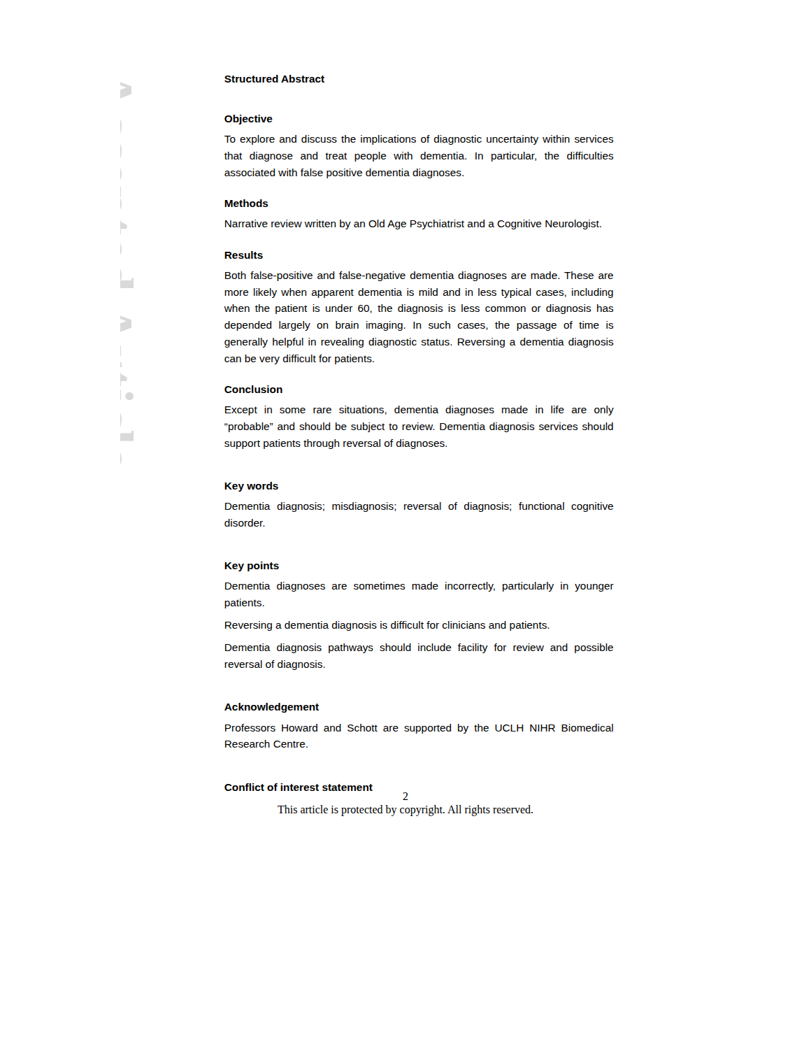Accepted Article
Structured Abstract
Objective
To explore and discuss the implications of diagnostic uncertainty within services that diagnose and treat people with dementia. In particular, the difficulties associated with false positive dementia diagnoses.
Methods
Narrative review written by an Old Age Psychiatrist and a Cognitive Neurologist.
Results
Both false-positive and false-negative dementia diagnoses are made. These are more likely when apparent dementia is mild and in less typical cases, including when the patient is under 60, the diagnosis is less common or diagnosis has depended largely on brain imaging. In such cases, the passage of time is generally helpful in revealing diagnostic status. Reversing a dementia diagnosis can be very difficult for patients.
Conclusion
Except in some rare situations, dementia diagnoses made in life are only “probable” and should be subject to review. Dementia diagnosis services should support patients through reversal of diagnoses.
Key words
Dementia diagnosis; misdiagnosis; reversal of diagnosis; functional cognitive disorder.
Key points
Dementia diagnoses are sometimes made incorrectly, particularly in younger patients.
Reversing a dementia diagnosis is difficult for clinicians and patients.
Dementia diagnosis pathways should include facility for review and possible reversal of diagnosis.
Acknowledgement
Professors Howard and Schott are supported by the UCLH NIHR Biomedical Research Centre.
Conflict of interest statement
2 This article is protected by copyright. All rights reserved.